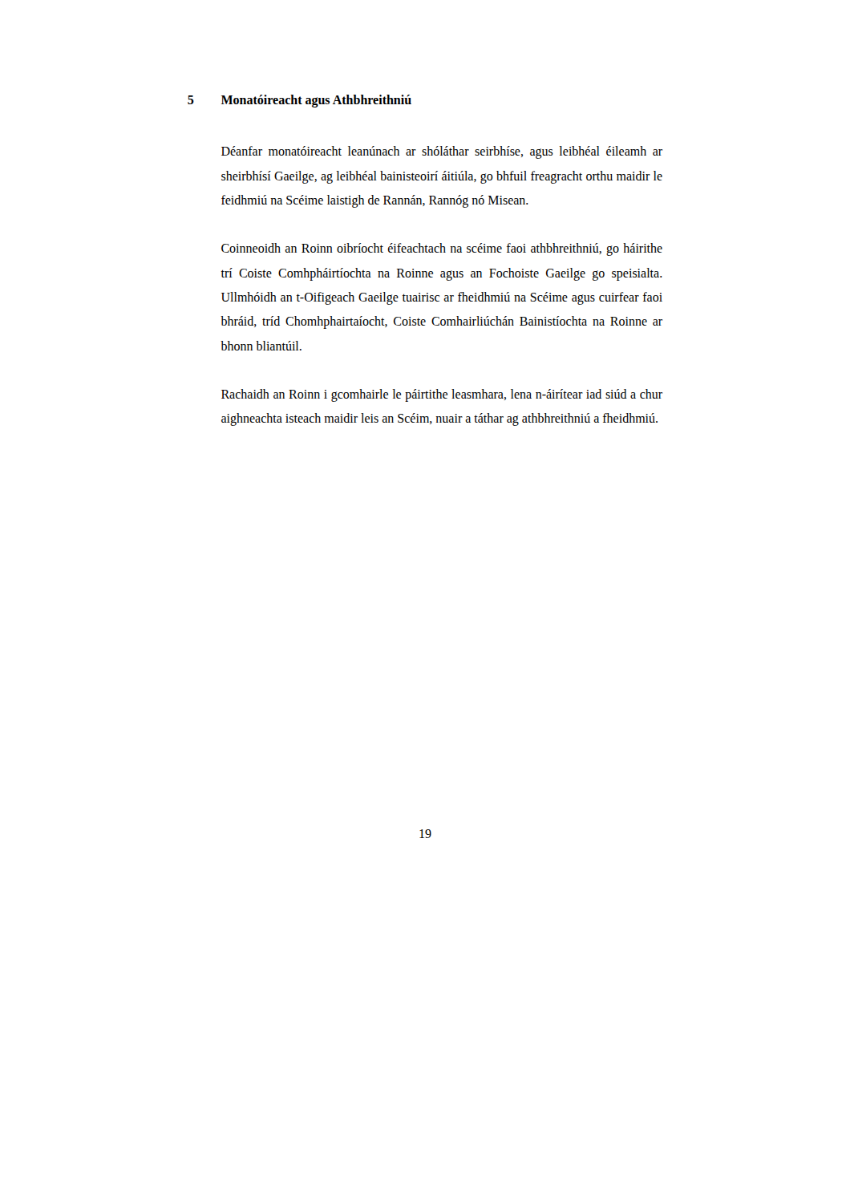5 Monatóireacht agus Athbhreithniú
Déanfar monatóireacht leanúnach ar shóláthar seirbhíse, agus leibhéal éileamh ar sheirbhísí Gaeilge, ag leibhéal bainisteoirí áitiúla, go bhfuil freagracht orthu maidir le feidhmiú na Scéime laistigh de Rannán, Rannóg nó Misean.
Coinneoidh an Roinn oibríocht éifeachtach na scéime faoi athbhreithniú, go háirithe trí Coiste Comhpháirtíochta na Roinne agus an Fochoiste Gaeilge go speisialta. Ullmhóidh an t-Oifigeach Gaeilge tuairisc ar fheidhmiú na Scéime agus cuirfear faoi bhráid, tríd Chomhphairtaíocht, Coiste Comhairliúchán Bainistíochta na Roinne ar bhonn bliantúil.
Rachaidh an Roinn i gcomhairle le páirtithe leasmhara, lena n-áirítear iad siúd a chur aighneachta isteach maidir leis an Scéim, nuair a táthar ag athbhreithniú a fheidhmiú.
19